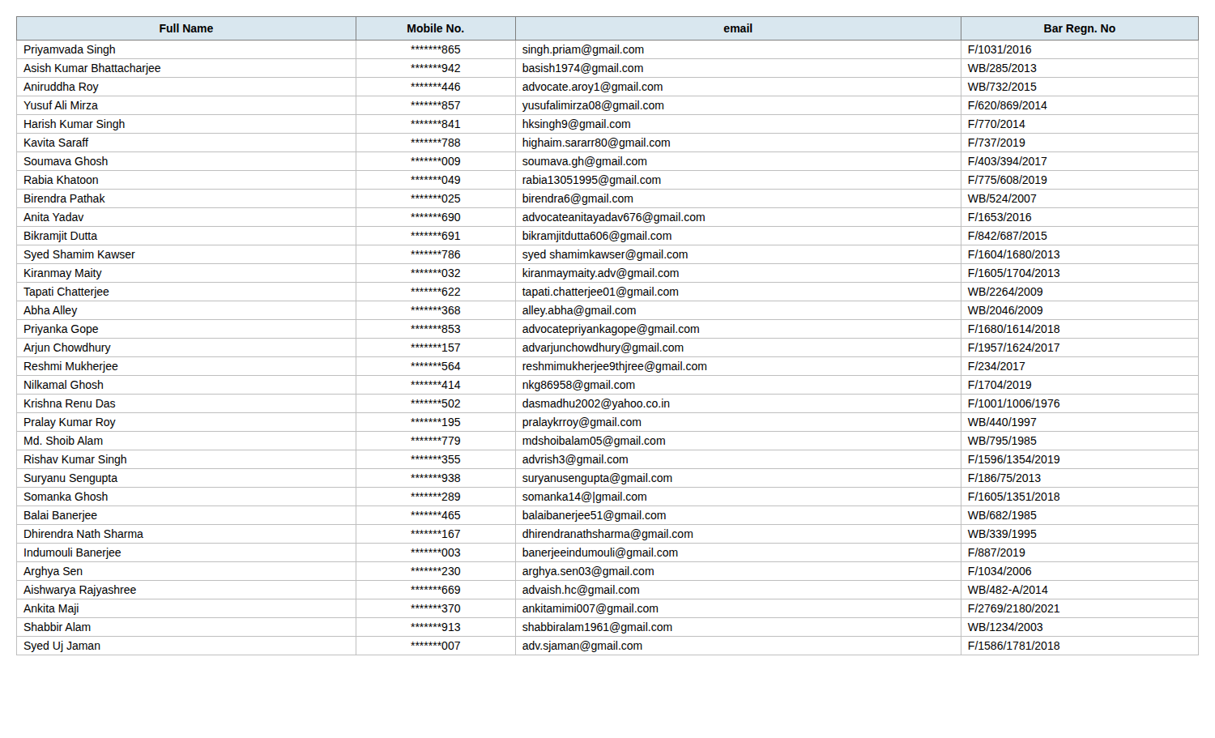| Full Name | Mobile No. | email | Bar Regn. No |
| --- | --- | --- | --- |
| Priyamvada Singh | *******865 | singh.priam@gmail.com | F/1031/2016 |
| Asish Kumar Bhattacharjee | *******942 | basish1974@gmail.com | WB/285/2013 |
| Aniruddha Roy | *******446 | advocate.aroy1@gmail.com | WB/732/2015 |
| Yusuf Ali Mirza | *******857 | yusufalimirza08@gmail.com | F/620/869/2014 |
| Harish Kumar Singh | *******841 | hksingh9@gmail.com | F/770/2014 |
| Kavita Saraff | *******788 | highaim.sararr80@gmail.com | F/737/2019 |
| Soumava Ghosh | *******009 | soumava.gh@gmail.com | F/403/394/2017 |
| Rabia Khatoon | *******049 | rabia13051995@gmail.com | F/775/608/2019 |
| Birendra Pathak | *******025 | birendra6@gmail.com | WB/524/2007 |
| Anita Yadav | *******690 | advocateanitayadav676@gmail.com | F/1653/2016 |
| Bikramjit Dutta | *******691 | bikramjitdutta606@gmail.com | F/842/687/2015 |
| Syed Shamim Kawser | *******786 | syed shamimkawser@gmail.com | F/1604/1680/2013 |
| Kiranmay Maity | *******032 | kiranmaymaity.adv@gmail.com | F/1605/1704/2013 |
| Tapati Chatterjee | *******622 | tapati.chatterjee01@gmail.com | WB/2264/2009 |
| Abha Alley | *******368 | alley.abha@gmail.com | WB/2046/2009 |
| Priyanka Gope | *******853 | advocatepriyankagope@gmail.com | F/1680/1614/2018 |
| Arjun Chowdhury | *******157 | advarjunchowdhury@gmail.com | F/1957/1624/2017 |
| Reshmi Mukherjee | *******564 | reshmimukherjee9thjree@gmail.com | F/234/2017 |
| Nilkamal Ghosh | *******414 | nkg86958@gmail.com | F/1704/2019 |
| Krishna Renu Das | *******502 | dasmadhu2002@yahoo.co.in | F/1001/1006/1976 |
| Pralay Kumar Roy | *******195 | pralaykrroy@gmail.com | WB/440/1997 |
| Md. Shoib Alam | *******779 | mdshoibalam05@gmail.com | WB/795/1985 |
| Rishav Kumar Singh | *******355 | advrish3@gmail.com | F/1596/1354/2019 |
| Suryanu Sengupta | *******938 | suryanusengupta@gmail.com | F/186/75/2013 |
| Somanka Ghosh | *******289 | somanka14@/gmail.com | F/1605/1351/2018 |
| Balai Banerjee | *******465 | balaibanerjee51@gmail.com | WB/682/1985 |
| Dhirendra Nath Sharma | *******167 | dhirendranathsharma@gmail.com | WB/339/1995 |
| Indumouli Banerjee | *******003 | banerjeeindumouli@gmail.com | F/887/2019 |
| Arghya Sen | *******230 | arghya.sen03@gmail.com | F/1034/2006 |
| Aishwarya Rajyashree | *******669 | advaish.hc@gmail.com | WB/482-A/2014 |
| Ankita Maji | *******370 | ankitamimi007@gmail.com | F/2769/2180/2021 |
| Shabbir Alam | *******913 | shabbiralam1961@gmail.com | WB/1234/2003 |
| Syed Uj Jaman | *******007 | adv.sjaman@gmail.com | F/1586/1781/2018 |